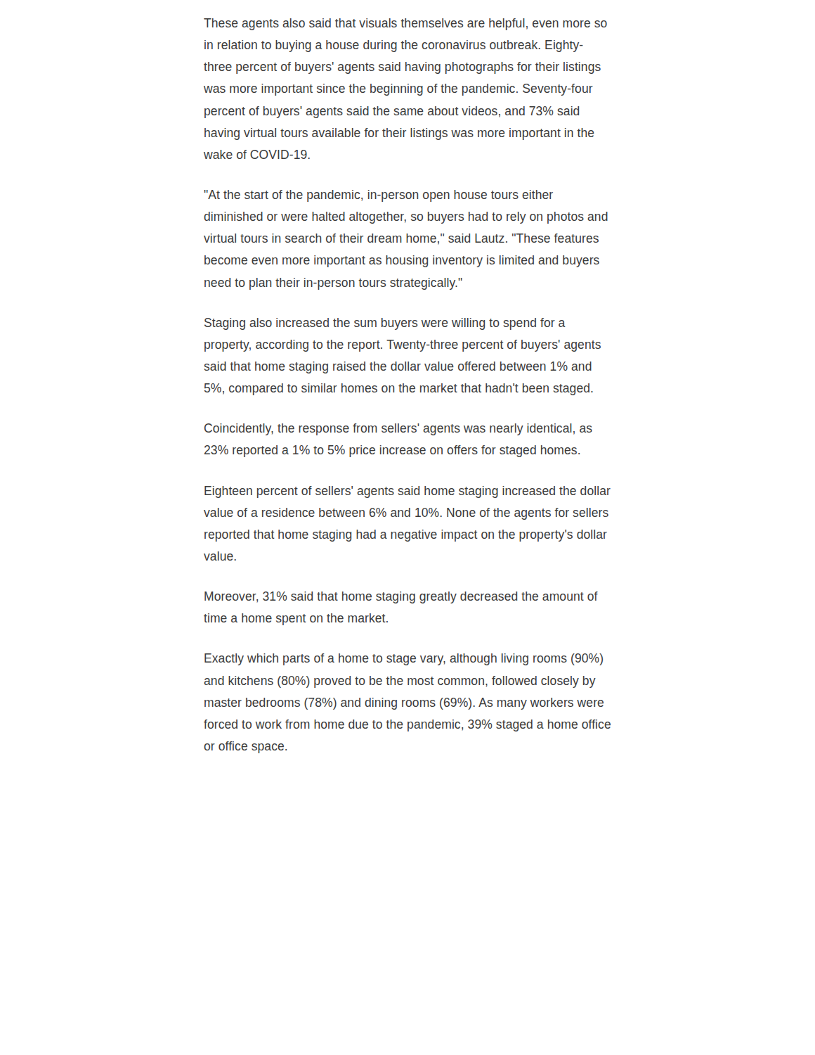These agents also said that visuals themselves are helpful, even more so in relation to buying a house during the coronavirus outbreak. Eighty-three percent of buyers' agents said having photographs for their listings was more important since the beginning of the pandemic. Seventy-four percent of buyers' agents said the same about videos, and 73% said having virtual tours available for their listings was more important in the wake of COVID-19.
"At the start of the pandemic, in-person open house tours either diminished or were halted altogether, so buyers had to rely on photos and virtual tours in search of their dream home," said Lautz. "These features become even more important as housing inventory is limited and buyers need to plan their in-person tours strategically."
Staging also increased the sum buyers were willing to spend for a property, according to the report. Twenty-three percent of buyers' agents said that home staging raised the dollar value offered between 1% and 5%, compared to similar homes on the market that hadn't been staged.
Coincidently, the response from sellers' agents was nearly identical, as 23% reported a 1% to 5% price increase on offers for staged homes.
Eighteen percent of sellers' agents said home staging increased the dollar value of a residence between 6% and 10%. None of the agents for sellers reported that home staging had a negative impact on the property's dollar value.
Moreover, 31% said that home staging greatly decreased the amount of time a home spent on the market.
Exactly which parts of a home to stage vary, although living rooms (90%) and kitchens (80%) proved to be the most common, followed closely by master bedrooms (78%) and dining rooms (69%). As many workers were forced to work from home due to the pandemic, 39% staged a home office or office space.